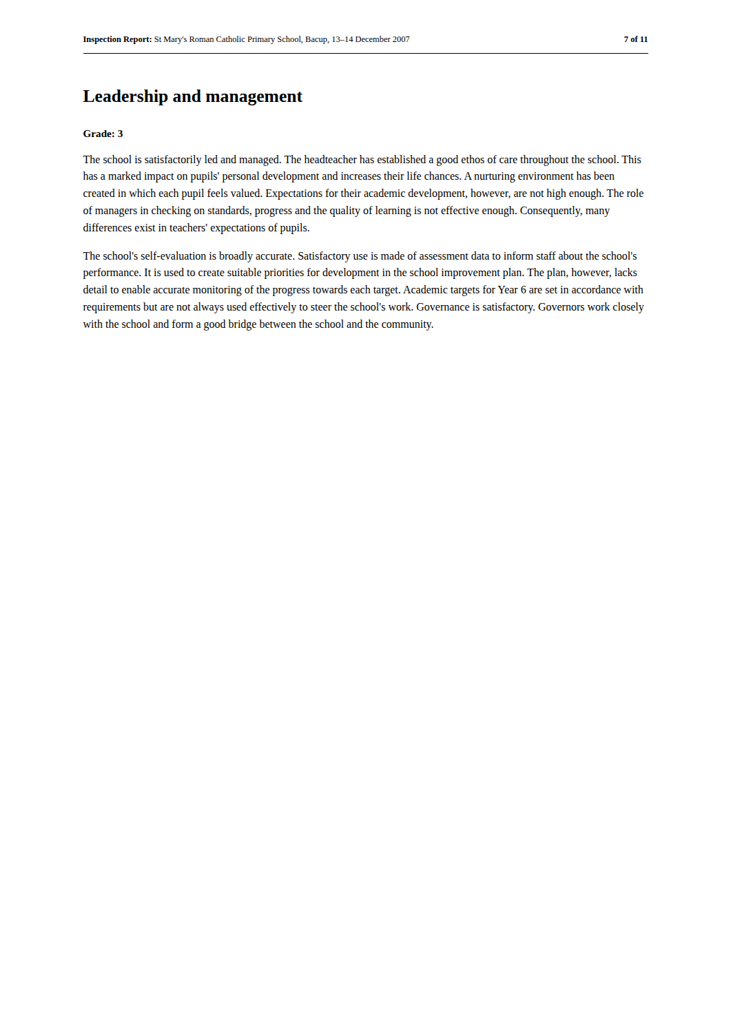Inspection Report: St Mary's Roman Catholic Primary School, Bacup, 13–14 December 2007
7 of 11
Leadership and management
Grade: 3
The school is satisfactorily led and managed. The headteacher has established a good ethos of care throughout the school. This has a marked impact on pupils' personal development and increases their life chances. A nurturing environment has been created in which each pupil feels valued. Expectations for their academic development, however, are not high enough. The role of managers in checking on standards, progress and the quality of learning is not effective enough. Consequently, many differences exist in teachers' expectations of pupils.
The school's self-evaluation is broadly accurate. Satisfactory use is made of assessment data to inform staff about the school's performance. It is used to create suitable priorities for development in the school improvement plan. The plan, however, lacks detail to enable accurate monitoring of the progress towards each target. Academic targets for Year 6 are set in accordance with requirements but are not always used effectively to steer the school's work. Governance is satisfactory. Governors work closely with the school and form a good bridge between the school and the community.